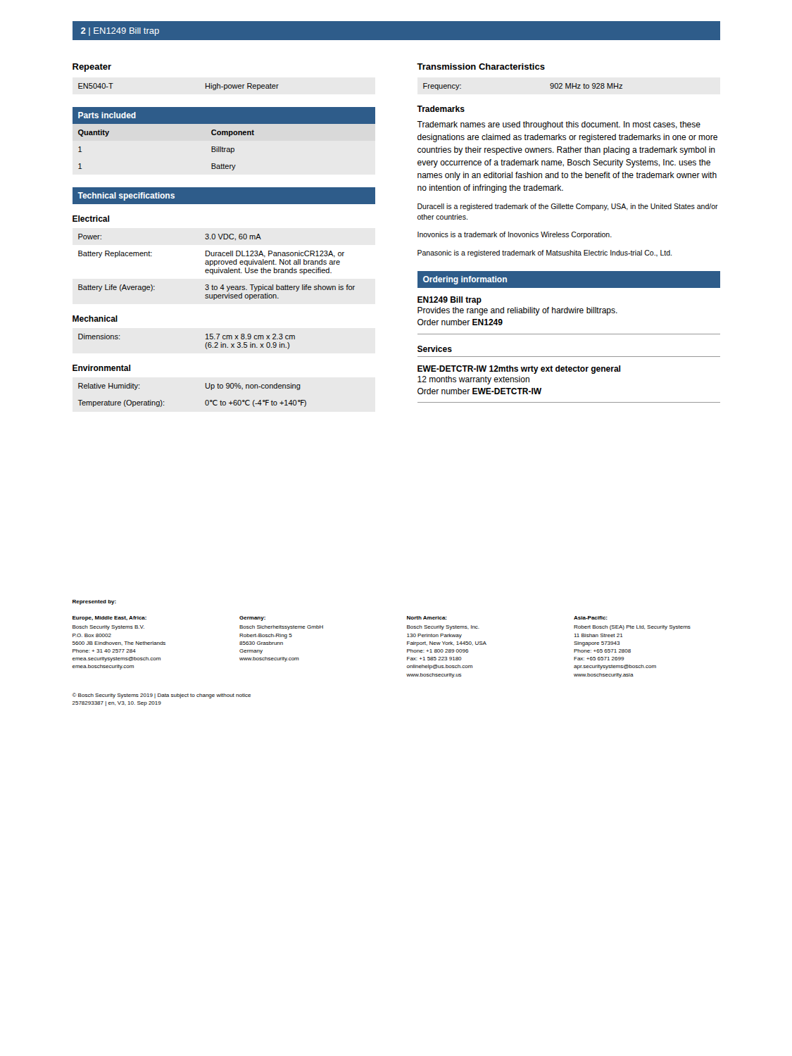2 | EN1249 Bill trap
Repeater
| EN5040-T | High-power Repeater |
Parts included
| Quantity | Component |
| --- | --- |
| 1 | Billtrap |
| 1 | Battery |
Technical specifications
Electrical
| Power: | 3.0 VDC, 60 mA |
| Battery Replacement: | Duracell DL123A, PanasonicCR123A, or approved equivalent. Not all brands are equivalent. Use the brands specified. |
| Battery Life (Average): | 3 to 4 years. Typical battery life shown is for supervised operation. |
Mechanical
| Dimensions: | 15.7 cm x 8.9 cm x 2.3 cm (6.2 in. x 3.5 in. x 0.9 in.) |
Environmental
| Relative Humidity: | Up to 90%, non-condensing |
| Temperature (Operating): | 0℃ to +60℃ (-4℉ to +140℉) |
Transmission Characteristics
| Frequency: | 902 MHz to 928 MHz |
Trademarks
Trademark names are used throughout this document. In most cases, these designations are claimed as trademarks or registered trademarks in one or more countries by their respective owners. Rather than placing a trademark symbol in every occurrence of a trademark name, Bosch Security Systems, Inc. uses the names only in an editorial fashion and to the benefit of the trademark owner with no intention of infringing the trademark.
Duracell is a registered trademark of the Gillette Company, USA, in the United States and/or other countries.
Inovonics is a trademark of Inovonics Wireless Corporation.
Panasonic is a registered trademark of Matsushita Electric Indus-trial Co., Ltd.
Ordering information
EN1249 Bill trap
Provides the range and reliability of hardwire billtraps.
Order number EN1249
Services
EWE-DETCTR-IW 12mths wrty ext detector general
12 months warranty extension
Order number EWE-DETCTR-IW
Represented by:
Europe, Middle East, Africa: Bosch Security Systems B.V.
P.O. Box 80002
5600 JB Eindhoven, The Netherlands
Phone: + 31 40 2577 284
emea.securitysystems@bosch.com
emea.boschsecurity.com
Germany: Bosch Sicherheitssysteme GmbH
Robert-Bosch-Ring 5
85630 Grasbrunn
Germany
www.boschsecurity.com
North America: Bosch Security Systems, Inc.
130 Perinton Parkway
Fairport, New York, 14450, USA
Phone: +1 800 289 0096
Fax: +1 585 223 9180
onlinehelp@us.bosch.com
www.boschsecurity.us
Asia-Pacific: Robert Bosch (SEA) Pte Ltd, Security Systems
11 Bishan Street 21
Singapore 573943
Phone: +65 6571 2808
Fax: +65 6571 2699
apr.securitysystems@bosch.com
www.boschsecurity.asia
© Bosch Security Systems 2019 | Data subject to change without notice
2578293387 | en, V3, 10. Sep 2019